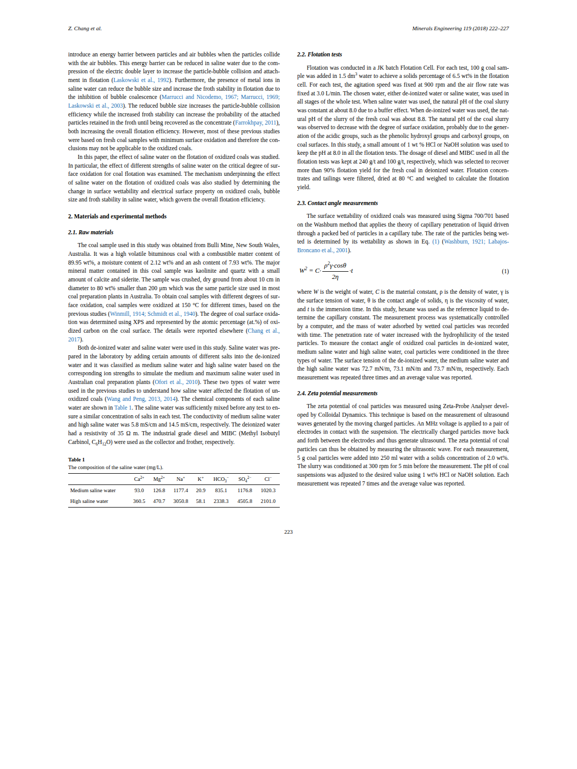Z. Chang et al.
Minerals Engineering 119 (2018) 222–227
introduce an energy barrier between particles and air bubbles when the particles collide with the air bubbles. This energy barrier can be reduced in saline water due to the compression of the electric double layer to increase the particle-bubble collision and attachment in flotation (Laskowski et al., 1992). Furthermore, the presence of metal ions in saline water can reduce the bubble size and increase the froth stability in flotation due to the inhibition of bubble coalescence (Marrucci and Nicodemo, 1967; Marrucci, 1969; Laskowski et al., 2003). The reduced bubble size increases the particle-bubble collision efficiency while the increased froth stability can increase the probability of the attached particles retained in the froth until being recovered as the concentrate (Farrokhpay, 2011), both increasing the overall flotation efficiency. However, most of these previous studies were based on fresh coal samples with minimum surface oxidation and therefore the conclusions may not be applicable to the oxidized coals.
In this paper, the effect of saline water on the flotation of oxidized coals was studied. In particular, the effect of different strengths of saline water on the critical degree of surface oxidation for coal flotation was examined. The mechanism underpinning the effect of saline water on the flotation of oxidized coals was also studied by determining the change in surface wettability and electrical surface property on oxidized coals, bubble size and froth stability in saline water, which govern the overall flotation efficiency.
2. Materials and experimental methods
2.1. Raw materials
The coal sample used in this study was obtained from Bulli Mine, New South Wales, Australia. It was a high volatile bituminous coal with a combustible matter content of 89.95 wt%, a moisture content of 2.12 wt% and an ash content of 7.93 wt%. The major mineral matter contained in this coal sample was kaolinite and quartz with a small amount of calcite and siderite. The sample was crushed, dry ground from about 10 cm in diameter to 80 wt% smaller than 200 μm which was the same particle size used in most coal preparation plants in Australia. To obtain coal samples with different degrees of surface oxidation, coal samples were oxidized at 150 °C for different times, based on the previous studies (Winmill, 1914; Schmidt et al., 1940). The degree of coal surface oxidation was determined using XPS and represented by the atomic percentage (at.%) of oxidized carbon on the coal surface. The details were reported elsewhere (Chang et al., 2017).
Both de-ionized water and saline water were used in this study. Saline water was prepared in the laboratory by adding certain amounts of different salts into the de-ionized water and it was classified as medium saline water and high saline water based on the corresponding ion strengths to simulate the medium and maximum saline water used in Australian coal preparation plants (Ofori et al., 2010). These two types of water were used in the previous studies to understand how saline water affected the flotation of un-oxidized coals (Wang and Peng, 2013, 2014). The chemical components of each saline water are shown in Table 1. The saline water was sufficiently mixed before any test to ensure a similar concentration of salts in each test. The conductivity of medium saline water and high saline water was 5.8 mS/cm and 14.5 mS/cm, respectively. The deionized water had a resistivity of 35 Ω m. The industrial grade diesel and MIBC (Methyl Isobutyl Carbinol, C6H12O) were used as the collector and frother, respectively.
Table 1 The composition of the saline water (mg/L).
| | Ca 2+ | Mg 2+ | Na + | K + | HCO 3 − | SO 4 2− | Cl − |
| --- | --- | --- | --- | --- | --- | --- | --- |
| Medium saline water | 93.0 | 126.8 | 1177.4 | 20.9 | 835.1 | 1176.8 | 1020.3 |
| High saline water | 360.5 | 470.7 | 3050.8 | 58.1 | 2338.3 | 4505.8 | 2101.0 |
2.2. Flotation tests
Flotation was conducted in a JK batch Flotation Cell. For each test, 100 g coal sample was added in 1.5 dm3 water to achieve a solids percentage of 6.5 wt% in the flotation cell. For each test, the agitation speed was fixed at 900 rpm and the air flow rate was fixed at 3.0 L/min. The chosen water, either de-ionized water or saline water, was used in all stages of the whole test. When saline water was used, the natural pH of the coal slurry was constant at about 8.0 due to a buffer effect. When de-ionized water was used, the natural pH of the slurry of the fresh coal was about 8.8. The natural pH of the coal slurry was observed to decrease with the degree of surface oxidation, probably due to the generation of the acidic groups, such as the phenolic hydroxyl groups and carboxyl groups, on coal surfaces. In this study, a small amount of 1 wt % HCl or NaOH solution was used to keep the pH at 8.0 in all the flotation tests. The dosage of diesel and MIBC used in all the flotation tests was kept at 240 g/t and 100 g/t, respectively, which was selected to recover more than 90% flotation yield for the fresh coal in deionized water. Flotation concentrates and tailings were filtered, dried at 80 °C and weighed to calculate the flotation yield.
2.3. Contact angle measurements
The surface wettability of oxidized coals was measured using Sigma 700/701 based on the Washburn method that applies the theory of capillary penetration of liquid driven through a packed bed of particles in a capillary tube. The rate of the particles being wetted is determined by its wettability as shown in Eq. (1) (Washburn, 1921; Labajos-Broncano et al., 2001).
W2 = C·ρ2γ·cosθ 2η·t
(1)
where W is the weight of water, C is the material constant, ρ is the density of water, γ is the surface tension of water, θ is the contact angle of solids, η is the viscosity of water, and t is the immersion time. In this study, hexane was used as the reference liquid to determine the capillary constant. The measurement process was systematically controlled by a computer, and the mass of water adsorbed by wetted coal particles was recorded with time. The penetration rate of water increased with the hydrophilicity of the tested particles. To measure the contact angle of oxidized coal particles in de-ionized water, medium saline water and high saline water, coal particles were conditioned in the three types of water. The surface tension of the de-ionized water, the medium saline water and the high saline water was 72.7 mN/m, 73.1 mN/m and 73.7 mN/m, respectively. Each measurement was repeated three times and an average value was reported.
2.4. Zeta potential measurements
The zeta potential of coal particles was measured using Zeta-Probe Analyser developed by Colloidal Dynamics. This technique is based on the measurement of ultrasound waves generated by the moving charged particles. An MHz voltage is applied to a pair of electrodes in contact with the suspension. The electrically charged particles move back and forth between the electrodes and thus generate ultrasound. The zeta potential of coal particles can thus be obtained by measuring the ultrasonic wave. For each measurement, 5 g coal particles were added into 250 ml water with a solids concentration of 2.0 wt%. The slurry was conditioned at 300 rpm for 5 min before the measurement. The pH of coal suspensions was adjusted to the desired value using 1 wt% HCl or NaOH solution. Each measurement was repeated 7 times and the average value was reported.
223